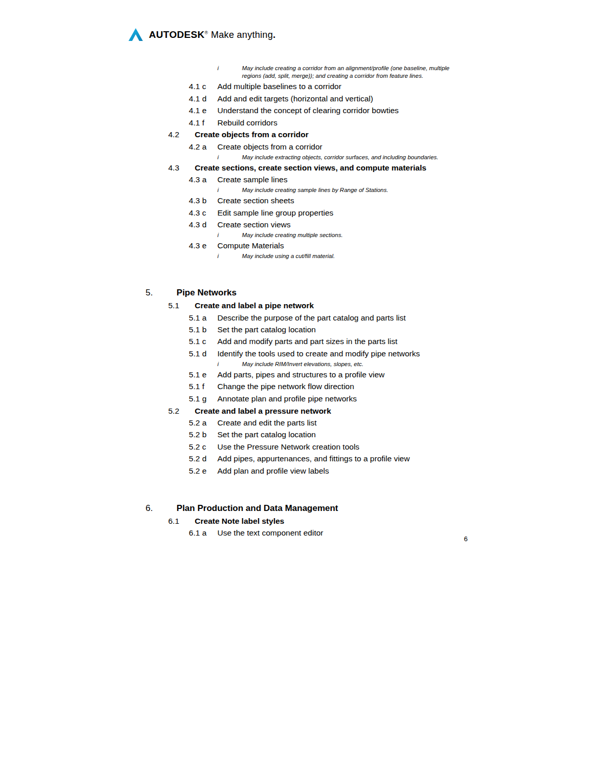AUTODESK® Make anything.
i May include creating a corridor from an alignment/profile (one baseline, multiple regions (add, split, merge)); and creating a corridor from feature lines.
4.1 c Add multiple baselines to a corridor
4.1 d Add and edit targets (horizontal and vertical)
4.1 e Understand the concept of clearing corridor bowties
4.1 f Rebuild corridors
4.2 Create objects from a corridor
4.2 a Create objects from a corridor
i May include extracting objects, corridor surfaces, and including boundaries.
4.3 Create sections, create section views, and compute materials
4.3 a Create sample lines
i May include creating sample lines by Range of Stations.
4.3 b Create section sheets
4.3 c Edit sample line group properties
4.3 d Create section views
i May include creating multiple sections.
4.3 e Compute Materials
i May include using a cut/fill material.
5. Pipe Networks
5.1 Create and label a pipe network
5.1 a Describe the purpose of the part catalog and parts list
5.1 b Set the part catalog location
5.1 c Add and modify parts and part sizes in the parts list
5.1 d Identify the tools used to create and modify pipe networks
i May include RIM/Invert elevations, slopes, etc.
5.1 e Add parts, pipes and structures to a profile view
5.1 f Change the pipe network flow direction
5.1 g Annotate plan and profile pipe networks
5.2 Create and label a pressure network
5.2 a Create and edit the parts list
5.2 b Set the part catalog location
5.2 c Use the Pressure Network creation tools
5.2 d Add pipes, appurtenances, and fittings to a profile view
5.2 e Add plan and profile view labels
6. Plan Production and Data Management
6.1 Create Note label styles
6.1 a Use the text component editor
6